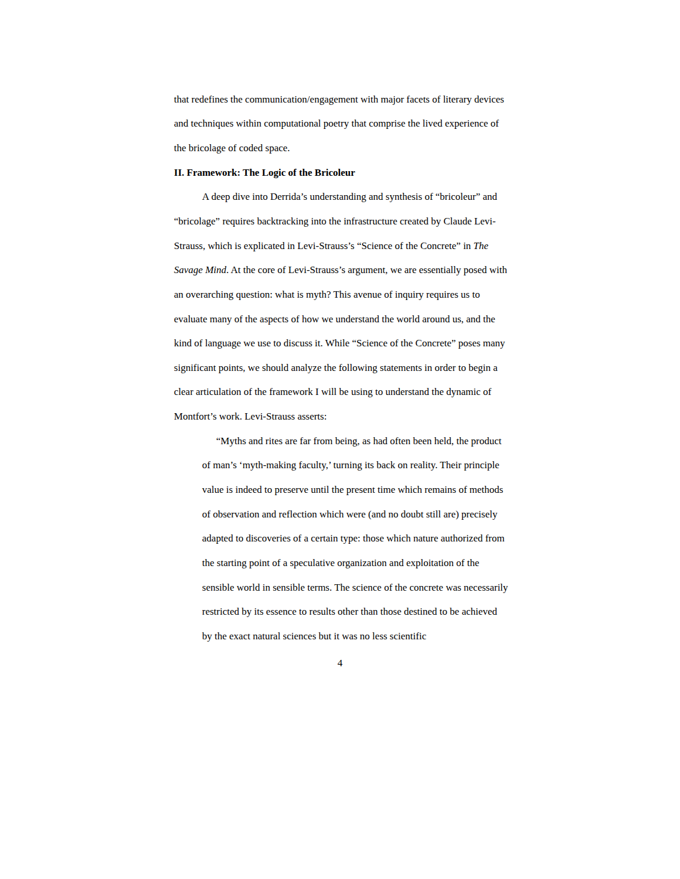that redefines the communication/engagement with major facets of literary devices and techniques within computational poetry that comprise the lived experience of the bricolage of coded space.
II. Framework: The Logic of the Bricoleur
A deep dive into Derrida’s understanding and synthesis of “bricoleur” and “bricolage” requires backtracking into the infrastructure created by Claude Levi-Strauss, which is explicated in Levi-Strauss’s “Science of the Concrete” in The Savage Mind. At the core of Levi-Strauss’s argument, we are essentially posed with an overarching question: what is myth? This avenue of inquiry requires us to evaluate many of the aspects of how we understand the world around us, and the kind of language we use to discuss it. While “Science of the Concrete” poses many significant points, we should analyze the following statements in order to begin a clear articulation of the framework I will be using to understand the dynamic of Montfort’s work. Levi-Strauss asserts:
“Myths and rites are far from being, as had often been held, the product of man’s ‘myth-making faculty,’ turning its back on reality. Their principle value is indeed to preserve until the present time which remains of methods of observation and reflection which were (and no doubt still are) precisely adapted to discoveries of a certain type: those which nature authorized from the starting point of a speculative organization and exploitation of the sensible world in sensible terms. The science of the concrete was necessarily restricted by its essence to results other than those destined to be achieved by the exact natural sciences but it was no less scientific
4